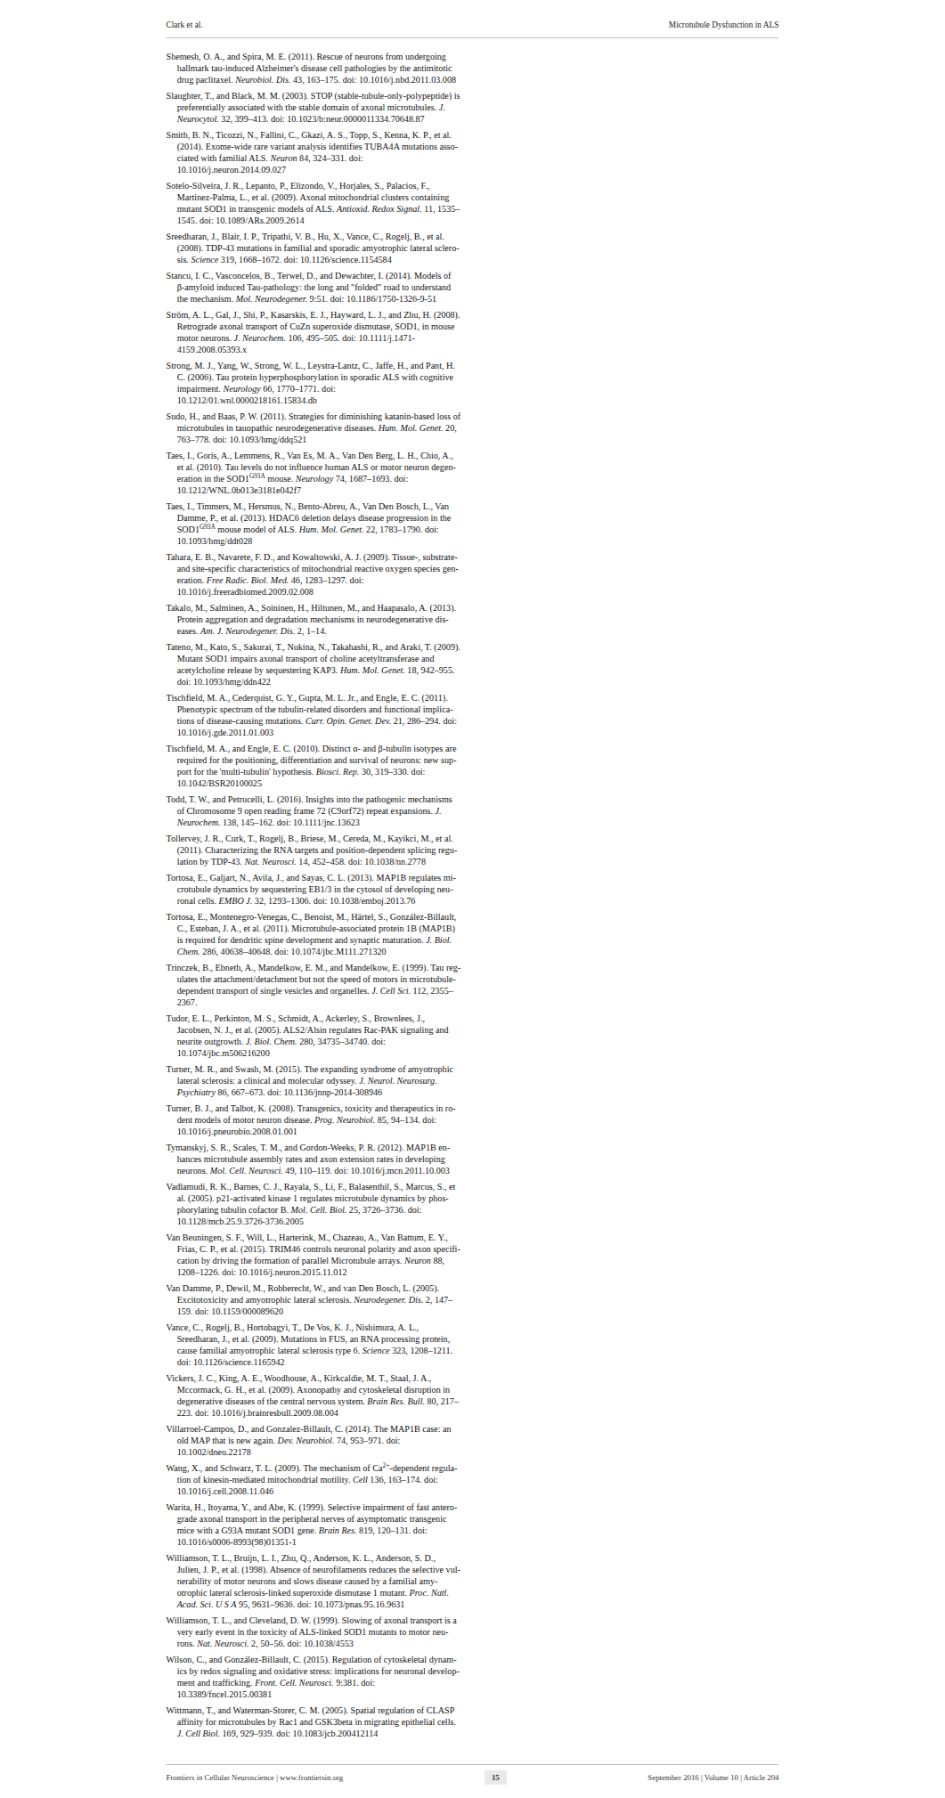Clark et al.
Microtubule Dysfunction in ALS
Shemesh, O. A., and Spira, M. E. (2011). Rescue of neurons from undergoing hallmark tau-induced Alzheimer's disease cell pathologies by the antimitotic drug paclitaxel. Neurobiol. Dis. 43, 163–175. doi: 10.1016/j.nbd.2011.03.008
Slaughter, T., and Black, M. M. (2003). STOP (stable-tubule-only-polypeptide) is preferentially associated with the stable domain of axonal microtubules. J. Neurocytol. 32, 399–413. doi: 10.1023/b:neur.0000011334.70648.87
Smith, B. N., Ticozzi, N., Fallini, C., Gkazi, A. S., Topp, S., Kenna, K. P., et al. (2014). Exome-wide rare variant analysis identifies TUBA4A mutations associated with familial ALS. Neuron 84, 324–331. doi: 10.1016/j.neuron.2014.09.027
Sotelo-Silveira, J. R., Lepanto, P., Elizondo, V., Horjales, S., Palacios, F., Martinez-Palma, L., et al. (2009). Axonal mitochondrial clusters containing mutant SOD1 in transgenic models of ALS. Antioxid. Redox Signal. 11, 1535–1545. doi: 10.1089/ARs.2009.2614
Sreedharan, J., Blair, I. P., Tripathi, V. B., Hu, X., Vance, C., Rogelj, B., et al. (2008). TDP-43 mutations in familial and sporadic amyotrophic lateral sclerosis. Science 319, 1668–1672. doi: 10.1126/science.1154584
Stancu, I. C., Vasconcelos, B., Terwel, D., and Dewachter, I. (2014). Models of β-amyloid induced Tau-pathology: the long and "folded" road to understand the mechanism. Mol. Neurodegener. 9:51. doi: 10.1186/1750-1326-9-51
Ström, A. L., Gal, J., Shi, P., Kasarskis, E. J., Hayward, L. J., and Zhu, H. (2008). Retrograde axonal transport of CuZn superoxide dismutase, SOD1, in mouse motor neurons. J. Neurochem. 106, 495–505. doi: 10.1111/j.1471-4159.2008.05393.x
Strong, M. J., Yang, W., Strong, W. L., Leystra-Lantz, C., Jaffe, H., and Pant, H. C. (2006). Tau protein hyperphosphorylation in sporadic ALS with cognitive impairment. Neurology 66, 1770–1771. doi: 10.1212/01.wnl.0000218161.15834.db
Sudo, H., and Baas, P. W. (2011). Strategies for diminishing katanin-based loss of microtubules in tauopathic neurodegenerative diseases. Hum. Mol. Genet. 20, 763–778. doi: 10.1093/hmg/ddq521
Taes, I., Goris, A., Lemmens, R., Van Es, M. A., Van Den Berg, L. H., Chio, A., et al. (2010). Tau levels do not influence human ALS or motor neuron degeneration in the SOD1G93A mouse. Neurology 74, 1687–1693. doi: 10.1212/WNL.0b013e3181e042f7
Taes, I., Timmers, M., Hersmus, N., Bento-Abreu, A., Van Den Bosch, L., Van Damme, P., et al. (2013). HDAC6 deletion delays disease progression in the SOD1G93A mouse model of ALS. Hum. Mol. Genet. 22, 1783–1790. doi: 10.1093/hmg/ddt028
Tahara, E. B., Navarete, F. D., and Kowaltowski, A. J. (2009). Tissue-, substrate- and site-specific characteristics of mitochondrial reactive oxygen species generation. Free Radic. Biol. Med. 46, 1283–1297. doi: 10.1016/j.freeradbiomed.2009.02.008
Takalo, M., Salminen, A., Soininen, H., Hiltunen, M., and Haapasalo, A. (2013). Protein aggregation and degradation mechanisms in neurodegenerative diseases. Am. J. Neurodegener. Dis. 2, 1–14.
Tateno, M., Kato, S., Sakurai, T., Nukina, N., Takahashi, R., and Araki, T. (2009). Mutant SOD1 impairs axonal transport of choline acetyltransferase and acetylcholine release by sequestering KAP3. Hum. Mol. Genet. 18, 942–955. doi: 10.1093/hmg/ddn422
Tischfield, M. A., Cederquist, G. Y., Gupta, M. L. Jr., and Engle, E. C. (2011). Phenotypic spectrum of the tubulin-related disorders and functional implications of disease-causing mutations. Curr. Opin. Genet. Dev. 21, 286–294. doi: 10.1016/j.gde.2011.01.003
Tischfield, M. A., and Engle, E. C. (2010). Distinct α- and β-tubulin isotypes are required for the positioning, differentiation and survival of neurons: new support for the 'multi-tubulin' hypothesis. Biosci. Rep. 30, 319–330. doi: 10.1042/BSR20100025
Todd, T. W., and Petrucelli, L. (2016). Insights into the pathogenic mechanisms of Chromosome 9 open reading frame 72 (C9orf72) repeat expansions. J. Neurochem. 138, 145–162. doi: 10.1111/jnc.13623
Tollervey, J. R., Curk, T., Rogelj, B., Briese, M., Cereda, M., Kayikci, M., et al. (2011). Characterizing the RNA targets and position-dependent splicing regulation by TDP-43. Nat. Neurosci. 14, 452–458. doi: 10.1038/nn.2778
Tortosa, E., Galjart, N., Avila, J., and Sayas, C. L. (2013). MAP1B regulates microtubule dynamics by sequestering EB1/3 in the cytosol of developing neuronal cells. EMBO J. 32, 1293–1306. doi: 10.1038/emboj.2013.76
Tortosa, E., Montenegro-Venegas, C., Benoist, M., Härtel, S., González-Billault, C., Esteban, J. A., et al. (2011). Microtubule-associated protein 1B (MAP1B) is required for dendritic spine development and synaptic maturation. J. Biol. Chem. 286, 40638–40648. doi: 10.1074/jbc.M111.271320
Trinczek, B., Ebneth, A., Mandelkow, E. M., and Mandelkow, E. (1999). Tau regulates the attachment/detachment but not the speed of motors in microtubule-dependent transport of single vesicles and organelles. J. Cell Sci. 112, 2355–2367.
Tudor, E. L., Perkinton, M. S., Schmidt, A., Ackerley, S., Brownlees, J., Jacobsen, N. J., et al. (2005). ALS2/Alsin regulates Rac-PAK signaling and neurite outgrowth. J. Biol. Chem. 280, 34735–34740. doi: 10.1074/jbc.m506216200
Turner, M. R., and Swash, M. (2015). The expanding syndrome of amyotrophic lateral sclerosis: a clinical and molecular odyssey. J. Neurol. Neurosurg. Psychiatry 86, 667–673. doi: 10.1136/jnnp-2014-308946
Turner, B. J., and Talbot, K. (2008). Transgenics, toxicity and therapeutics in rodent models of motor neuron disease. Prog. Neurobiol. 85, 94–134. doi: 10.1016/j.pneurobio.2008.01.001
Tymanskyj, S. R., Scales, T. M., and Gordon-Weeks, P. R. (2012). MAP1B enhances microtubule assembly rates and axon extension rates in developing neurons. Mol. Cell. Neurosci. 49, 110–119. doi: 10.1016/j.mcn.2011.10.003
Vadlamudi, R. K., Barnes, C. J., Rayala, S., Li, F., Balasenthil, S., Marcus, S., et al. (2005). p21-activated kinase 1 regulates microtubule dynamics by phosphorylating tubulin cofactor B. Mol. Cell. Biol. 25, 3726–3736. doi: 10.1128/mcb.25.9.3726-3736.2005
Van Beuningen, S. F., Will, L., Harterink, M., Chazeau, A., Van Battum, E. Y., Frias, C. P., et al. (2015). TRIM46 controls neuronal polarity and axon specification by driving the formation of parallel Microtubule arrays. Neuron 88, 1208–1226. doi: 10.1016/j.neuron.2015.11.012
Van Damme, P., Dewil, M., Robberecht, W., and van Den Bosch, L. (2005). Excitotoxicity and amyotrophic lateral sclerosis. Neurodegener. Dis. 2, 147–159. doi: 10.1159/000089620
Vance, C., Rogelj, B., Hortobagyi, T., De Vos, K. J., Nishimura, A. L., Sreedharan, J., et al. (2009). Mutations in FUS, an RNA processing protein, cause familial amyotrophic lateral sclerosis type 6. Science 323, 1208–1211. doi: 10.1126/science.1165942
Vickers, J. C., King, A. E., Woodhouse, A., Kirkcaldie, M. T., Staal, J. A., Mccormack, G. H., et al. (2009). Axonopathy and cytoskeletal disruption in degenerative diseases of the central nervous system. Brain Res. Bull. 80, 217–223. doi: 10.1016/j.brainresbull.2009.08.004
Villarroel-Campos, D., and Gonzalez-Billault, C. (2014). The MAP1B case: an old MAP that is new again. Dev. Neurobiol. 74, 953–971. doi: 10.1002/dneu.22178
Wang, X., and Schwarz, T. L. (2009). The mechanism of Ca2+-dependent regulation of kinesin-mediated mitochondrial motility. Cell 136, 163–174. doi: 10.1016/j.cell.2008.11.046
Warita, H., Itoyama, Y., and Abe, K. (1999). Selective impairment of fast anterograde axonal transport in the peripheral nerves of asymptomatic transgenic mice with a G93A mutant SOD1 gene. Brain Res. 819, 120–131. doi: 10.1016/s0006-8993(98)01351-1
Williamson, T. L., Bruijn, L. I., Zhu, Q., Anderson, K. L., Anderson, S. D., Julien, J. P., et al. (1998). Absence of neurofilaments reduces the selective vulnerability of motor neurons and slows disease caused by a familial amyotrophic lateral sclerosis-linked superoxide dismutase 1 mutant. Proc. Natl. Acad. Sci. U S A 95, 9631–9636. doi: 10.1073/pnas.95.16.9631
Williamson, T. L., and Cleveland, D. W. (1999). Slowing of axonal transport is a very early event in the toxicity of ALS-linked SOD1 mutants to motor neurons. Nat. Neurosci. 2, 50–56. doi: 10.1038/4553
Wilson, C., and González-Billault, C. (2015). Regulation of cytoskeletal dynamics by redox signaling and oxidative stress: implications for neuronal development and trafficking. Front. Cell. Neurosci. 9:381. doi: 10.3389/fncel.2015.00381
Wittmann, T., and Waterman-Storer, C. M. (2005). Spatial regulation of CLASP affinity for microtubules by Rac1 and GSK3beta in migrating epithelial cells. J. Cell Biol. 169, 929–939. doi: 10.1083/jcb.200412114
Frontiers in Cellular Neuroscience | www.frontiersin.org
15
September 2016 | Volume 10 | Article 204